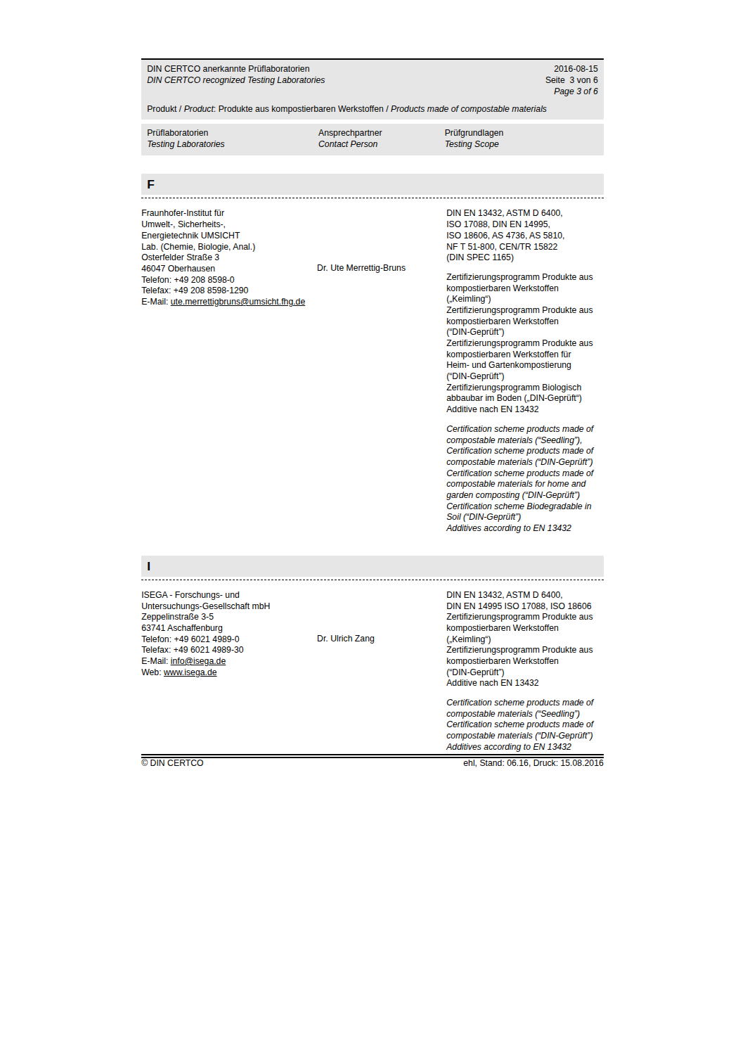DIN CERTCO anerkannte Prüflaboratorien
DIN CERTCO recognized Testing Laboratories
2016-08-15
Seite 3 von 6
Page 3 of 6
Produkt / Product: Produkte aus kompostierbaren Werkstoffen / Products made of compostable materials
Prüflaboratorien
Testing Laboratories
Ansprechpartner
Contact Person
Prüfgrundlagen
Testing Scope
F
Fraunhofer-Institut für
Umwelt-, Sicherheits-,
Energietechnik UMSICHT
Lab. (Chemie, Biologie, Anal.)
Osterfelder Straße 3
46047 Oberhausen
Telefon: +49 208 8598-0
Telefax: +49 208 8598-1290
E-Mail: ute.merrettigbruns@umsicht.fhg.de
Dr. Ute Merrettig-Bruns
DIN EN 13432, ASTM D 6400,
ISO 17088, DIN EN 14995,
ISO 18606, AS 4736, AS 5810,
NF T 51-800, CEN/TR 15822
(DIN SPEC 1165)
Zertifizierungsprogramm Produkte aus
kompostierbaren Werkstoffen
(„Keimling“)
Zertifizierungsprogramm Produkte aus
kompostierbaren Werkstoffen
(“DIN-Geprüft”)
Zertifizierungsprogramm Produkte aus
kompostierbaren Werkstoffen für
Heim- und Gartenkompostierung
(“DIN-Geprüft”)
Zertifizierungsprogramm Biologisch
abbaubar im Boden („DIN-Geprüft“)
Additive nach EN 13432
Certification scheme products made of
compostable materials (“Seedling”),
Certification scheme products made of
compostable materials (“DIN-Geprüft”)
Certification scheme products made of
compostable materials for home and
garden composting (“DIN-Geprüft”)
Certification scheme Biodegradable in
Soil (“DIN-Geprüft”)
Additives according to EN 13432
I
ISEGA - Forschungs- und
Untersuchungs-Gesellschaft mbH
Zeppelinstraße 3-5
63741 Aschaffenburg
Telefon: +49 6021 4989-0
Telefax: +49 6021 4989-30
E-Mail: info@isega.de
Web: www.isega.de
Dr. Ulrich Zang
DIN EN 13432, ASTM D 6400,
DIN EN 14995 ISO 17088, ISO 18606
Zertifizierungsprogramm Produkte aus
kompostierbaren Werkstoffen
(„Keimling“)
Zertifizierungsprogramm Produkte aus
kompostierbaren Werkstoffen
(“DIN-Geprüft”)
Additive nach EN 13432
Certification scheme products made of
compostable materials (“Seedling”)
Certification scheme products made of
compostable materials (“DIN-Geprüft”)
Additives according to EN 13432
© DIN CERTCO
ehl, Stand: 06.16, Druck: 15.08.2016